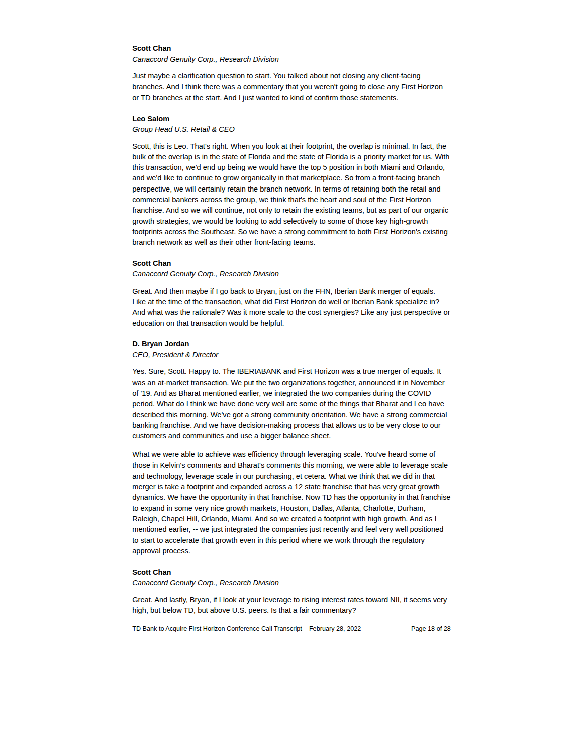Scott Chan
Canaccord Genuity Corp., Research Division
Just maybe a clarification question to start. You talked about not closing any client-facing branches. And I think there was a commentary that you weren't going to close any First Horizon or TD branches at the start. And I just wanted to kind of confirm those statements.
Leo Salom
Group Head U.S. Retail & CEO
Scott, this is Leo. That's right. When you look at their footprint, the overlap is minimal. In fact, the bulk of the overlap is in the state of Florida and the state of Florida is a priority market for us. With this transaction, we'd end up being we would have the top 5 position in both Miami and Orlando, and we'd like to continue to grow organically in that marketplace. So from a front-facing branch perspective, we will certainly retain the branch network. In terms of retaining both the retail and commercial bankers across the group, we think that's the heart and soul of the First Horizon franchise. And so we will continue, not only to retain the existing teams, but as part of our organic growth strategies, we would be looking to add selectively to some of those key high-growth footprints across the Southeast. So we have a strong commitment to both First Horizon's existing branch network as well as their other front-facing teams.
Scott Chan
Canaccord Genuity Corp., Research Division
Great. And then maybe if I go back to Bryan, just on the FHN, Iberian Bank merger of equals. Like at the time of the transaction, what did First Horizon do well or Iberian Bank specialize in? And what was the rationale? Was it more scale to the cost synergies? Like any just perspective or education on that transaction would be helpful.
D. Bryan Jordan
CEO, President & Director
Yes. Sure, Scott. Happy to. The IBERIABANK and First Horizon was a true merger of equals. It was an at-market transaction. We put the two organizations together, announced it in November of '19. And as Bharat mentioned earlier, we integrated the two companies during the COVID period. What do I think we have done very well are some of the things that Bharat and Leo have described this morning. We've got a strong community orientation. We have a strong commercial banking franchise. And we have decision-making process that allows us to be very close to our customers and communities and use a bigger balance sheet.
What we were able to achieve was efficiency through leveraging scale. You've heard some of those in Kelvin's comments and Bharat's comments this morning, we were able to leverage scale and technology, leverage scale in our purchasing, et cetera. What we think that we did in that merger is take a footprint and expanded across a 12 state franchise that has very great growth dynamics. We have the opportunity in that franchise. Now TD has the opportunity in that franchise to expand in some very nice growth markets, Houston, Dallas, Atlanta, Charlotte, Durham, Raleigh, Chapel Hill, Orlando, Miami. And so we created a footprint with high growth. And as I mentioned earlier, -- we just integrated the companies just recently and feel very well positioned to start to accelerate that growth even in this period where we work through the regulatory approval process.
Scott Chan
Canaccord Genuity Corp., Research Division
Great. And lastly, Bryan, if I look at your leverage to rising interest rates toward NII, it seems very high, but below TD, but above U.S. peers. Is that a fair commentary?
TD Bank to Acquire First Horizon Conference Call Transcript – February 28, 2022 Page 18 of 28